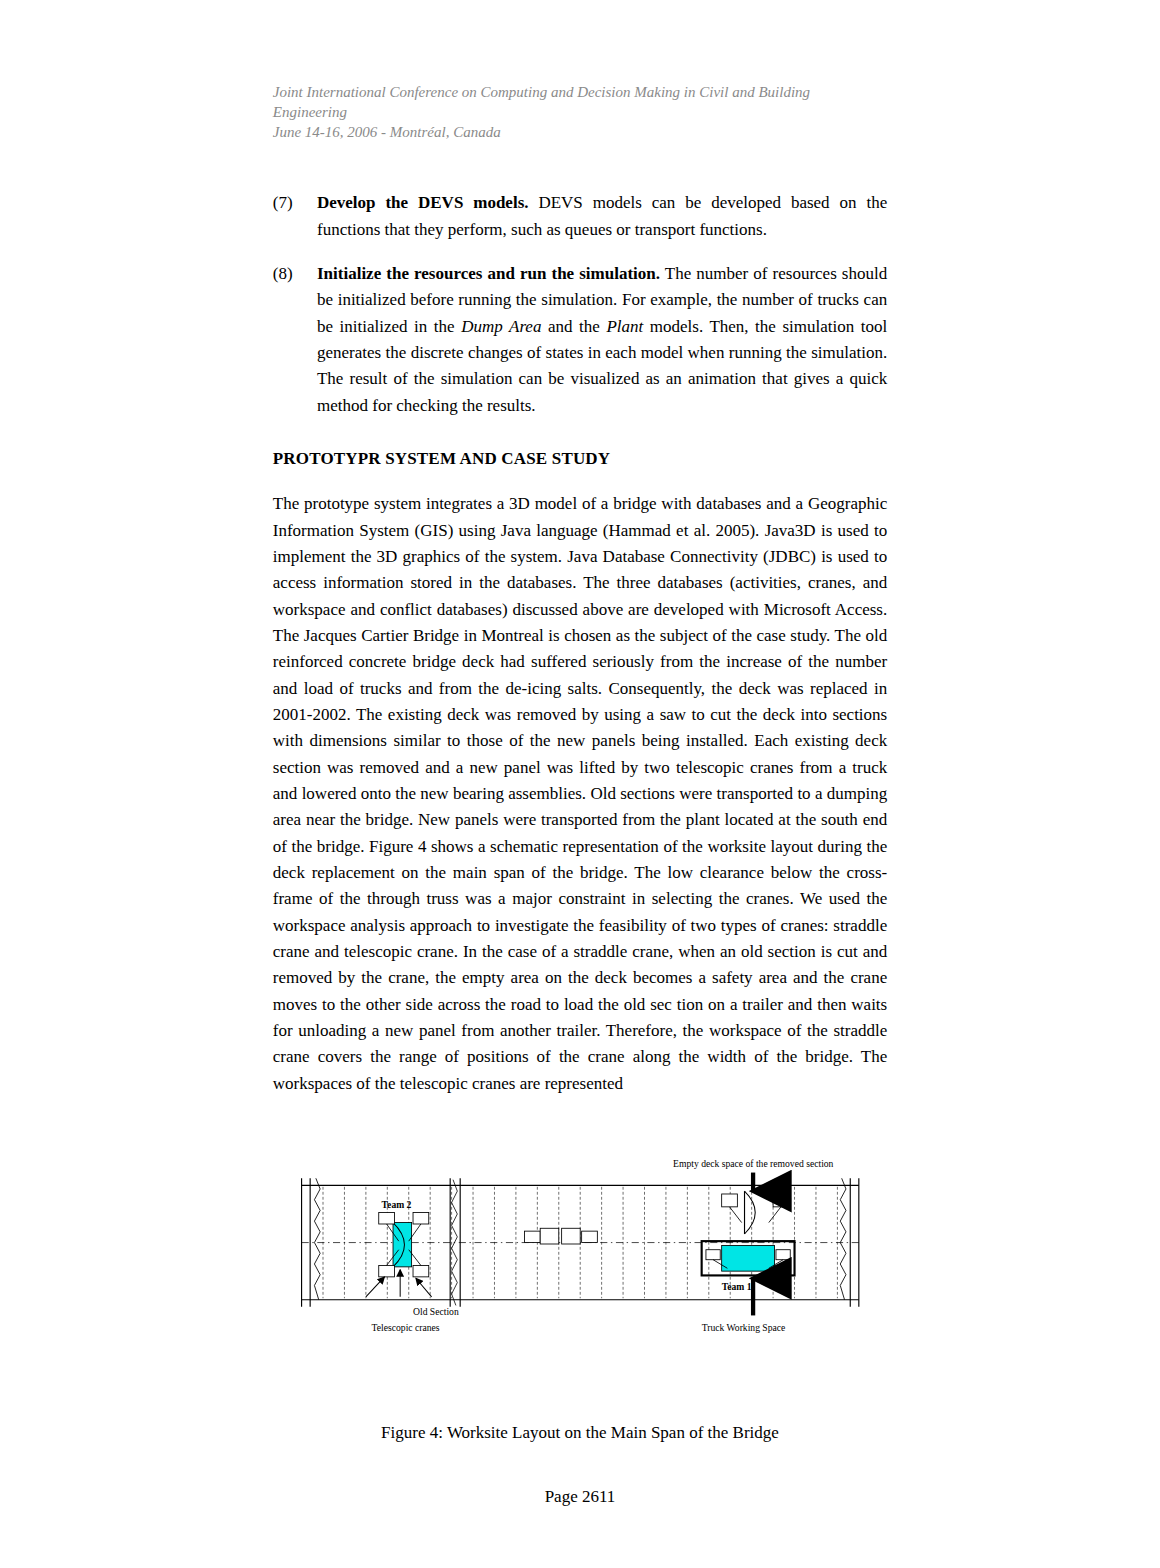Joint International Conference on Computing and Decision Making in Civil and Building Engineering
June 14-16, 2006 - Montréal, Canada
(7) Develop the DEVS models. DEVS models can be developed based on the functions that they perform, such as queues or transport functions.
(8) Initialize the resources and run the simulation. The number of resources should be initialized before running the simulation. For example, the number of trucks can be initialized in the Dump Area and the Plant models. Then, the simulation tool generates the discrete changes of states in each model when running the simulation. The result of the simulation can be visualized as an animation that gives a quick method for checking the results.
PROTOTYPR SYSTEM AND CASE STUDY
The prototype system integrates a 3D model of a bridge with databases and a Geographic Information System (GIS) using Java language (Hammad et al. 2005). Java3D is used to implement the 3D graphics of the system. Java Database Connectivity (JDBC) is used to access information stored in the databases. The three databases (activities, cranes, and workspace and conflict databases) discussed above are developed with Microsoft Access. The Jacques Cartier Bridge in Montreal is chosen as the subject of the case study. The old reinforced concrete bridge deck had suffered seriously from the increase of the number and load of trucks and from the de-icing salts. Consequently, the deck was replaced in 2001-2002. The existing deck was removed by using a saw to cut the deck into sections with dimensions similar to those of the new panels being installed. Each existing deck section was removed and a new panel was lifted by two telescopic cranes from a truck and lowered onto the new bearing assemblies. Old sections were transported to a dumping area near the bridge. New panels were transported from the plant located at the south end of the bridge. Figure 4 shows a schematic representation of the worksite layout during the deck replacement on the main span of the bridge. The low clearance below the cross-frame of the through truss was a major constraint in selecting the cranes. We used the workspace analysis approach to investigate the feasibility of two types of cranes: straddle crane and telescopic crane. In the case of a straddle crane, when an old section is cut and removed by the crane, the empty area on the deck becomes a safety area and the crane moves to the other side across the road to load the old sec tion on a trailer and then waits for unloading a new panel from another trailer. Therefore, the workspace of the straddle crane covers the range of positions of the crane along the width of the bridge. The workspaces of the telescopic cranes are represented
Empty deck space of the removed section Team 2 Team 1 Old Section Telescopic cranes Truck Working Space
Figure 4: Worksite Layout on the Main Span of the Bridge
Page 2611